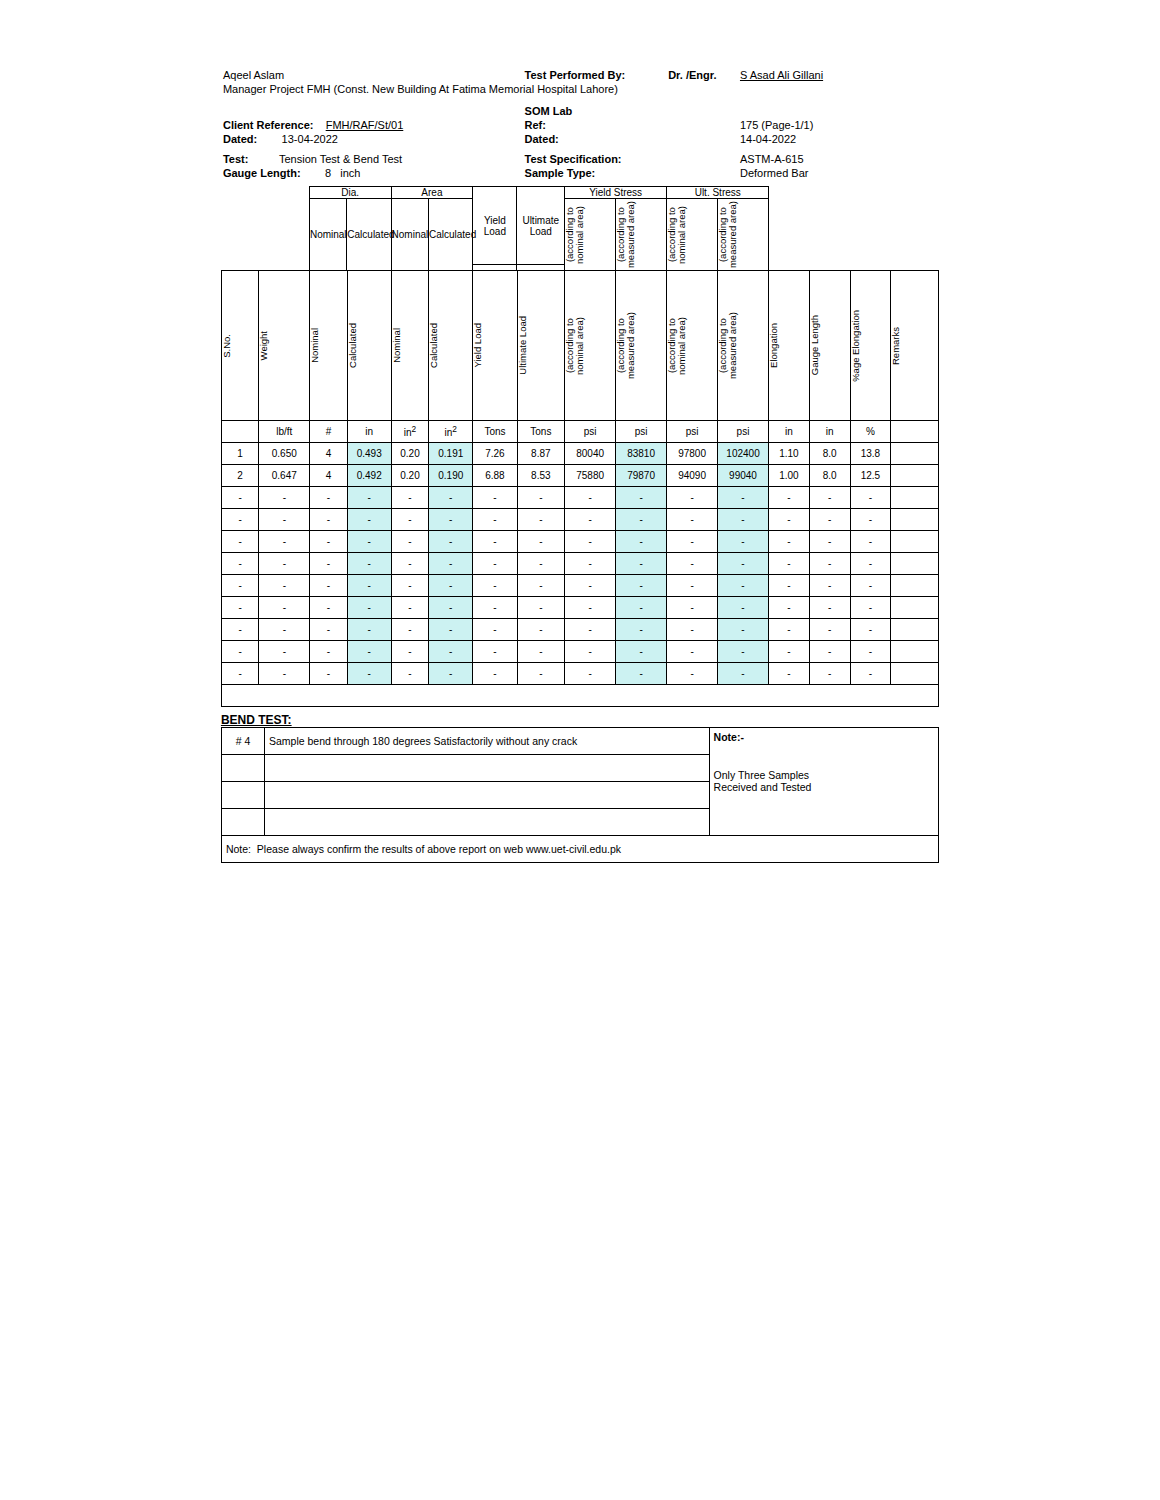| Aqeel Aslam | Test Performed By: | Dr. /Engr. | S Asad Ali Gillani |
| Manager Project FMH (Const. New Building At Fatima Memorial Hospital Lahore) |
| | SOM Lab |
| Client Reference: FMH/RAF/St/01 | Ref: | 175 (Page-1/1) |
| Dated: 13-04-2022 | Dated: | 14-04-2022 |
| Test: Tension Test & Bend Test | Test Specification: | ASTM-A-615 |
| Gauge Length: 8 inch | Sample Type: | Deformed Bar |
| | | Dia. | Area | Yield Load | Ultimate Load | Yield Stress | Ult. Stress | | | | |
| Nominal | Calculated | Nominal | Calculated | (according to nominal area) | (according to measured area) | (according to nominal area) | (according to measured area) |
| S.No. | Weight | Nominal | Calculated | Nominal | Calculated | Yield Load | Ultimate Load | (according to nominal area) | (according to measured area) | (according to nominal area) | (according to measured area) | Elongation | Gauge Length | %age Elongation | Remarks |
| | lb/ft | # | in | in 2 | in 2 | Tons | Tons | psi | psi | psi | psi | in | in | % | |
| 1 | 0.650 | 4 | 0.493 | 0.20 | 0.191 | 7.26 | 8.87 | 80040 | 83810 | 97800 | 102400 | 1.10 | 8.0 | 13.8 | |
| 2 | 0.647 | 4 | 0.492 | 0.20 | 0.190 | 6.88 | 8.53 | 75880 | 79870 | 94090 | 99040 | 1.00 | 8.0 | 12.5 | |
| - | - | - | - | - | - | - | - | - | - | - | - | - | - | - | |
| - | - | - | - | - | - | - | - | - | - | - | - | - | - | - | |
| - | - | - | - | - | - | - | - | - | - | - | - | - | - | - | |
| - | - | - | - | - | - | - | - | - | - | - | - | - | - | - | |
| - | - | - | - | - | - | - | - | - | - | - | - | - | - | - | |
| - | - | - | - | - | - | - | - | - | - | - | - | - | - | - | |
| - | - | - | - | - | - | - | - | - | - | - | - | - | - | - | |
| - | - | - | - | - | - | - | - | - | - | - | - | - | - | - | |
| - | - | - | - | - | - | - | - | - | - | - | - | - | - | - | |
BEND TEST:
| # 4 | Sample bend through 180 degrees Satisfactorily without any crack | Note:- Only Three Samples Received and Tested |
| Note: Please always confirm the results of above report on web www.uet-civil.edu.pk |